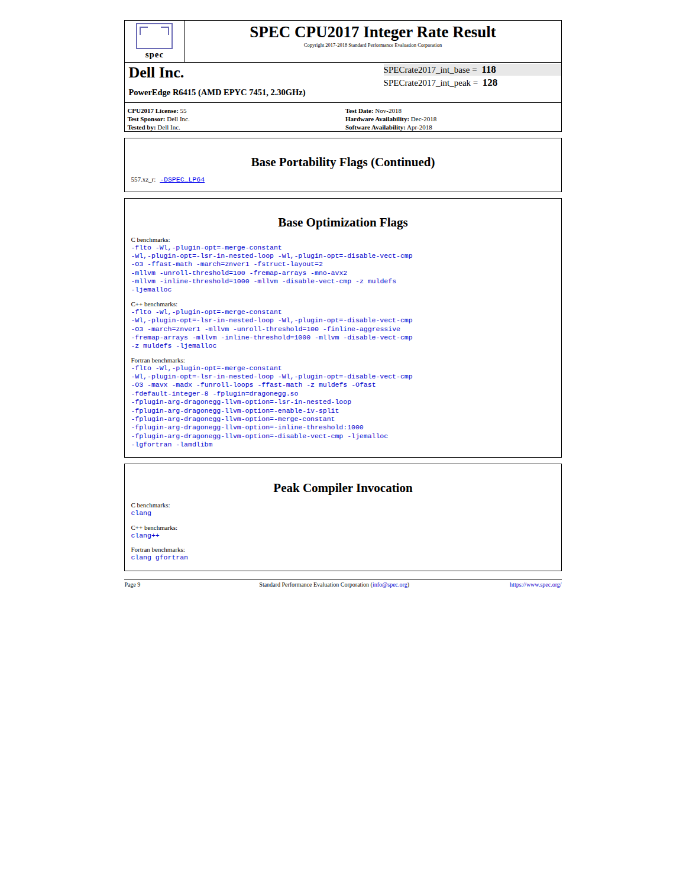spec
SPEC CPU2017 Integer Rate Result
Copyright 2017-2018 Standard Performance Evaluation Corporation
Dell Inc.
PowerEdge R6415 (AMD EPYC 7451, 2.30GHz)
SPECrate2017_int_base = 118
SPECrate2017_int_peak = 128
| CPU2017 License: 55 | Test Date: Nov-2018 |
| Test Sponsor: Dell Inc. | Hardware Availability: Dec-2018 |
| Tested by: Dell Inc. | Software Availability: Apr-2018 |
Base Portability Flags (Continued)
557.xz_r: -DSPEC_LP64
Base Optimization Flags
C benchmarks:
-flto -Wl,-plugin-opt=-merge-constant
-Wl,-plugin-opt=-lsr-in-nested-loop -Wl,-plugin-opt=-disable-vect-cmp
-O3 -ffast-math -march=znver1 -fstruct-layout=2
-mllvm -unroll-threshold=100 -fremap-arrays -mno-avx2
-mllvm -inline-threshold=1000 -mllvm -disable-vect-cmp -z muldefs
-ljemalloc
C++ benchmarks:
-flto -Wl,-plugin-opt=-merge-constant
-Wl,-plugin-opt=-lsr-in-nested-loop -Wl,-plugin-opt=-disable-vect-cmp
-O3 -march=znver1 -mllvm -unroll-threshold=100 -finline-aggressive
-fremap-arrays -mllvm -inline-threshold=1000 -mllvm -disable-vect-cmp
-z muldefs -ljemalloc
Fortran benchmarks:
-flto -Wl,-plugin-opt=-merge-constant
-Wl,-plugin-opt=-lsr-in-nested-loop -Wl,-plugin-opt=-disable-vect-cmp
-O3 -mavx -madx -funroll-loops -ffast-math -z muldefs -Ofast
-fdefault-integer-8 -fplugin=dragonegg.so
-fplugin-arg-dragonegg-llvm-option=-lsr-in-nested-loop
-fplugin-arg-dragonegg-llvm-option=-enable-iv-split
-fplugin-arg-dragonegg-llvm-option=-merge-constant
-fplugin-arg-dragonegg-llvm-option=-inline-threshold:1000
-fplugin-arg-dragonegg-llvm-option=-disable-vect-cmp -ljemalloc
-lgfortran -lamdlibm
Peak Compiler Invocation
C benchmarks:
clang
C++ benchmarks:
clang++
Fortran benchmarks:
clang gfortran
Page 9
Standard Performance Evaluation Corporation (info@spec.org)
https://www.spec.org/